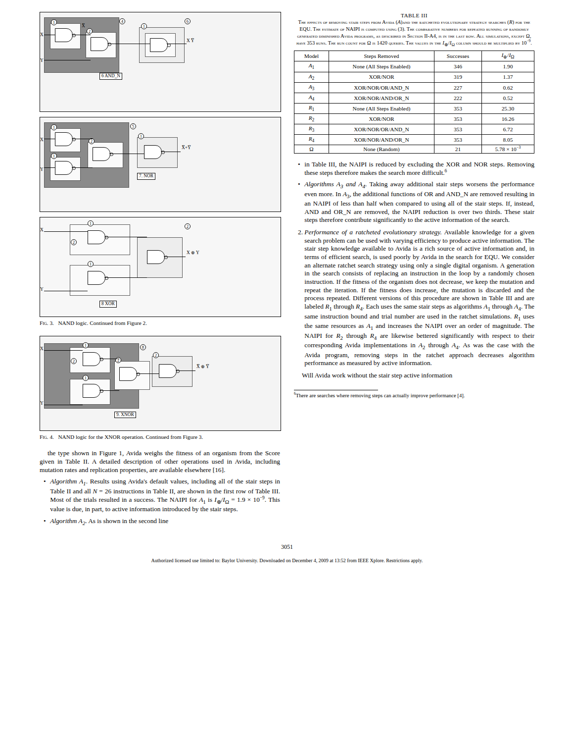X
Y
X̅
X Y̅
1
2
1
4
6
6 AND_N
X
Y
X̅+Y̅
1
1
2
1
5
7. NOR
X
Y
X ⊕ Y
1
2
1
2
8 XOR
Fig. 3. NAND logic. Continued from Figure 2.
X
Y
X̅ ⊕ Y̅
1
2
1
2
2
8
9. XNOR
Fig. 4. NAND logic for the XNOR operation. Continued from Figure 3.
the type shown in Figure 1, Avida weighs the fitness of an organism from the Score given in Table II. A detailed description of other operations used in Avida, including mutation rates and replication properties, are available elsewhere [16].
Algorithm A1. Results using Avida's default values, including all of the stair steps in Table II and all N = 26 instructions in Table II, are shown in the first row of Table III. Most of the trials resulted in a success. The NAIPI for A1 is I⊕/IΩ = 1.9 × 10−9. This value is due, in part, to active information introduced by the stair steps.
Algorithm A2. As is shown in the second line
TABLE III
The effects of removing stair steps from Avida (A)and the ratcheted evolutionary strategy searches (R) for the EQU. The estimate of NAIPI is computed using (3). The comparative numbers for repeated running of randomly generated diminished Avida programs, as described in Section II-A4, is in the last row. All simulations, except Ω, have 353 runs. The run count for Ω is 1420 queries. The values in the I⊕/IΩ column should be multiplied by 10−9.
| Model | Steps Removed | Successes | I ⊕ / I Ω |
| --- | --- | --- | --- |
| A 1 | None (All Steps Enabled) | 346 | 1.90 |
| A 2 | XOR/NOR | 319 | 1.37 |
| A 3 | XOR/NOR/OR/AND_N | 227 | 0.62 |
| A 4 | XOR/NOR/AND/OR_N | 222 | 0.52 |
| R 1 | None (All Steps Enabled) | 353 | 25.30 |
| R 2 | XOR/NOR | 353 | 16.26 |
| R 3 | XOR/NOR/OR/AND_N | 353 | 6.72 |
| R 4 | XOR/NOR/AND/OR_N | 353 | 8.05 |
| Ω | None (Random) | 21 | 5.78 × 10 −3 |
in Table III, the NAIPI is reduced by excluding the XOR and NOR steps. Removing these steps therefore makes the search more difficult.6
Algorithms A3 and A4. Taking away additional stair steps worsens the performance even more. In A3, the additional functions of OR and AND_N are removed resulting in an NAIPI of less than half when compared to using all of the stair steps. If, instead, AND and OR_N are removed, the NAIPI reduction is over two thirds. These stair steps therefore contribute significantly to the active information of the search.
Performance of a ratcheted evolutionary strategy. Available knowledge for a given search problem can be used with varying efficiency to produce active information. The stair step knowledge available to Avida is a rich source of active information and, in terms of efficient search, is used poorly by Avida in the search for EQU. We consider an alternate ratchet search strategy using only a single digital organism. A generation in the search consists of replacing an instruction in the loop by a randomly chosen instruction. If the fitness of the organism does not decrease, we keep the mutation and repeat the iteration. If the fitness does increase, the mutation is discarded and the process repeated. Different versions of this procedure are shown in Table III and are labeled R1 through R4. Each uses the same stair steps as algorithms A1 through A4. The same instruction bound and trial number are used in the ratchet simulations. R1 uses the same resources as A1 and increases the NAIPI over an order of magnitude. The NAIPI for R2 through R4 are likewise bettered significantly with respect to their corresponding Avida implementations in A2 through A4. As was the case with the Avida program, removing steps in the ratchet approach decreases algorithm performance as measured by active information.
Will Avida work without the stair step active information
6There are searches where removing steps can actually improve performance [4].
3051
Authorized licensed use limited to: Baylor University. Downloaded on December 4, 2009 at 13:52 from IEEE Xplore. Restrictions apply.